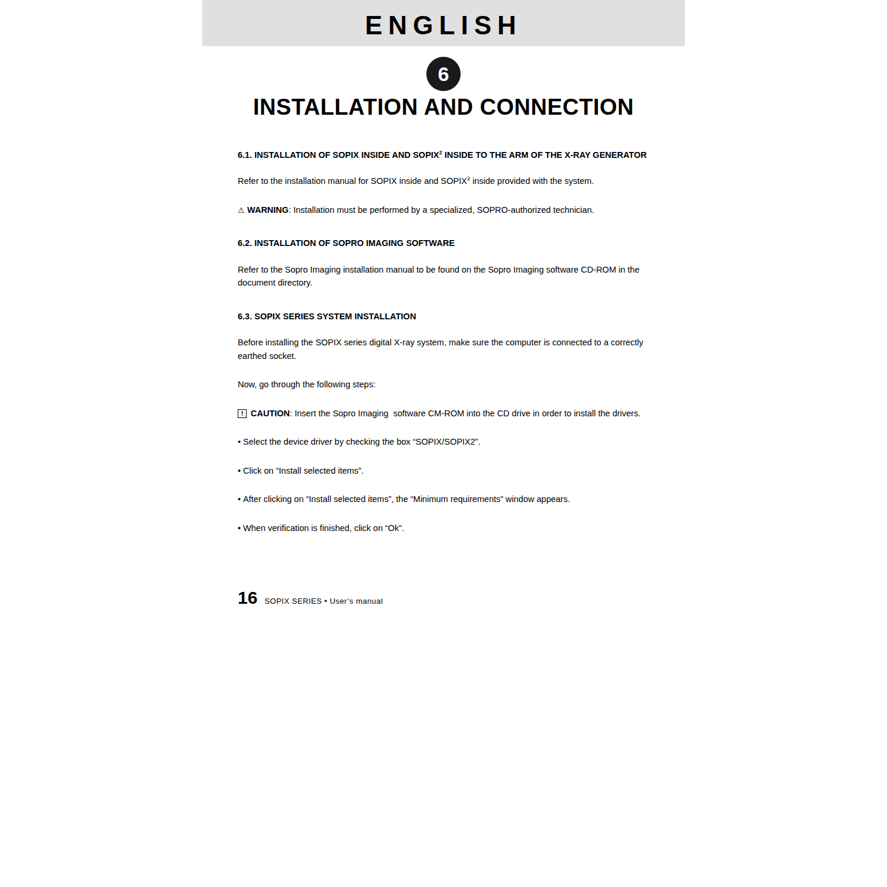ENGLISH
6
INSTALLATION AND CONNECTION
6.1. INSTALLATION OF SOPIX INSIDE AND SOPIX2 INSIDE TO THE ARM OF THE X-RAY GENERATOR
Refer to the installation manual for SOPIX inside and SOPIX2 inside provided with the system.
⚠ WARNING: Installation must be performed by a specialized, SOPRO-authorized technician.
6.2. INSTALLATION OF SOPRO IMAGING SOFTWARE
Refer to the Sopro Imaging installation manual to be found on the Sopro Imaging software CD-ROM in the document directory.
6.3. SOPIX SERIES SYSTEM INSTALLATION
Before installing the SOPIX series digital X-ray system, make sure the computer is connected to a correctly earthed socket.
Now, go through the following steps:
! CAUTION: Insert the Sopro Imaging software CM-ROM into the CD drive in order to install the drivers.
Select the device driver by checking the box “SOPIX/SOPIX2”.
Click on “Install selected items”.
After clicking on “Install selected items”, the “Minimum requirements” window appears.
When verification is finished, click on “Ok”.
16 SOPIX SERIES • User’s manual